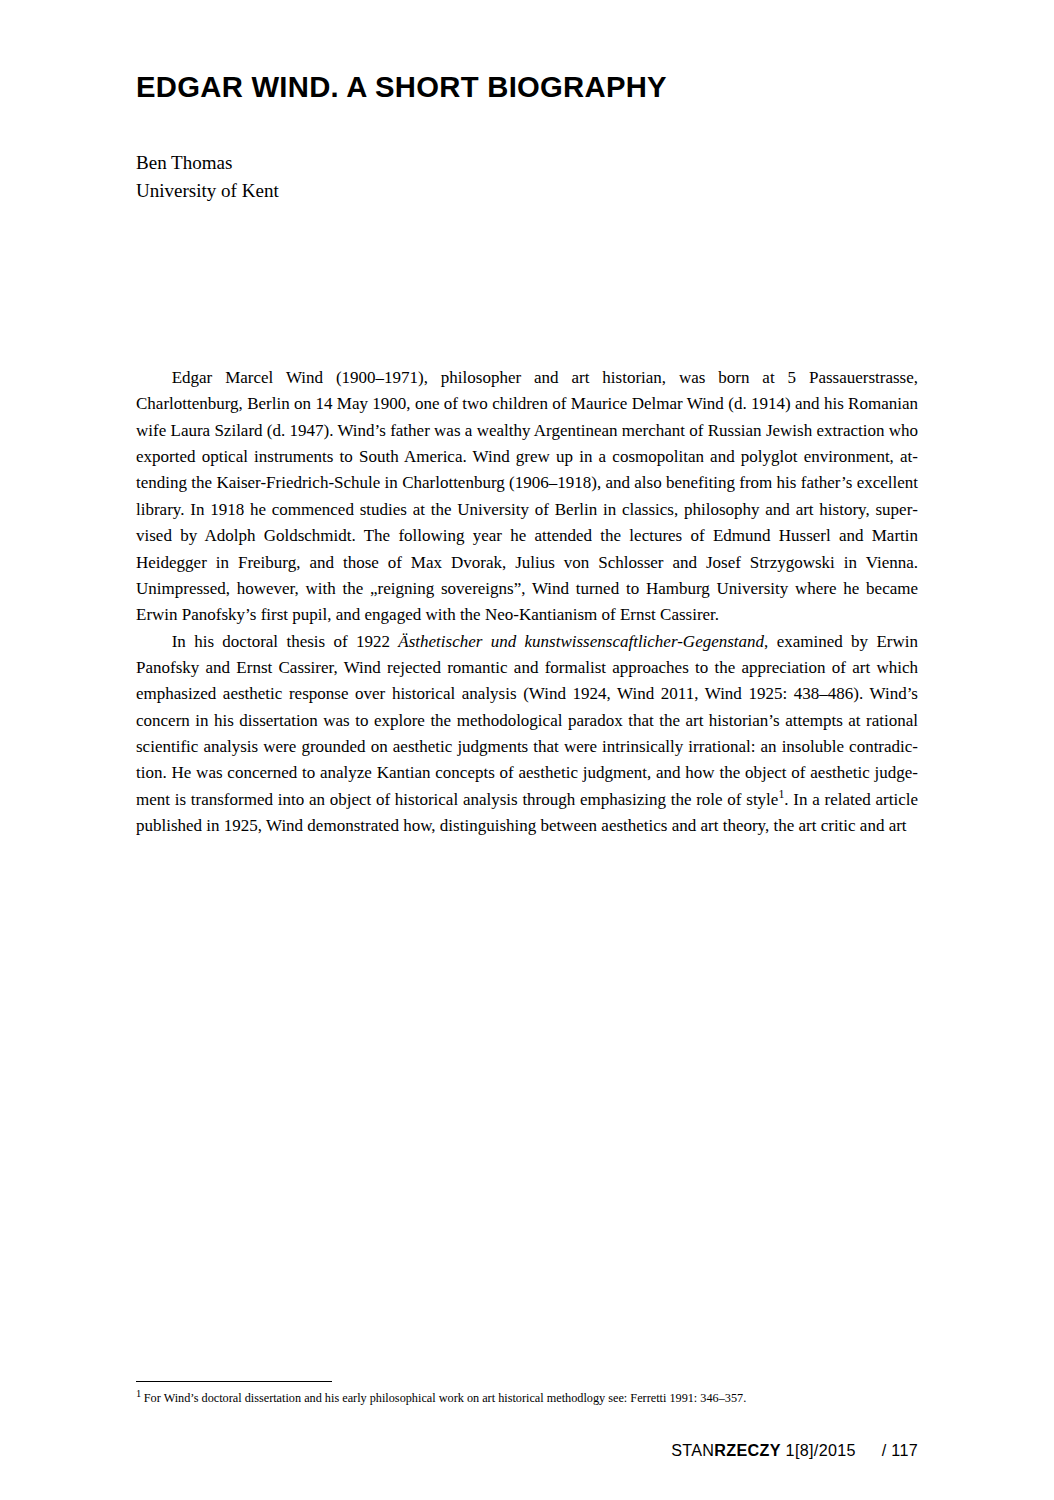EDGAR WIND. A SHORT BIOGRAPHY
Ben Thomas
University of Kent
Edgar Marcel Wind (1900–1971), philosopher and art historian, was born at 5 Passauerstrasse, Charlottenburg, Berlin on 14 May 1900, one of two children of Maurice Delmar Wind (d. 1914) and his Romanian wife Laura Szilard (d. 1947). Wind’s father was a wealthy Argentinean merchant of Russian Jewish extraction who exported optical instruments to South America. Wind grew up in a cosmopolitan and polyglot environment, attending the Kaiser-Friedrich-Schule in Charlottenburg (1906–1918), and also benefiting from his father’s excellent library. In 1918 he commenced studies at the University of Berlin in classics, philosophy and art history, supervised by Adolph Goldschmidt. The following year he attended the lectures of Edmund Husserl and Martin Heidegger in Freiburg, and those of Max Dvorak, Julius von Schlosser and Josef Strzygowski in Vienna. Unimpressed, however, with the „reigning sovereigns”, Wind turned to Hamburg University where he became Erwin Panofsky’s first pupil, and engaged with the Neo-Kantianism of Ernst Cassirer.
In his doctoral thesis of 1922 Ästhetischer und kunstwissenscaftlicher-Gegenstand, examined by Erwin Panofsky and Ernst Cassirer, Wind rejected romantic and formalist approaches to the appreciation of art which emphasized aesthetic response over historical analysis (Wind 1924, Wind 2011, Wind 1925: 438–486). Wind’s concern in his dissertation was to explore the methodological paradox that the art historian’s attempts at rational scientific analysis were grounded on aesthetic judgments that were intrinsically irrational: an insoluble contradiction. He was concerned to analyze Kantian concepts of aesthetic judgment, and how the object of aesthetic judgement is transformed into an object of historical analysis through emphasizing the role of style1. In a related article published in 1925, Wind demonstrated how, distinguishing between aesthetics and art theory, the art critic and art
1For Wind’s doctoral dissertation and his early philosophical work on art historical methodlogy see: Ferretti 1991: 346–357.
STAN RZECZY 1[8]/2015/ 117